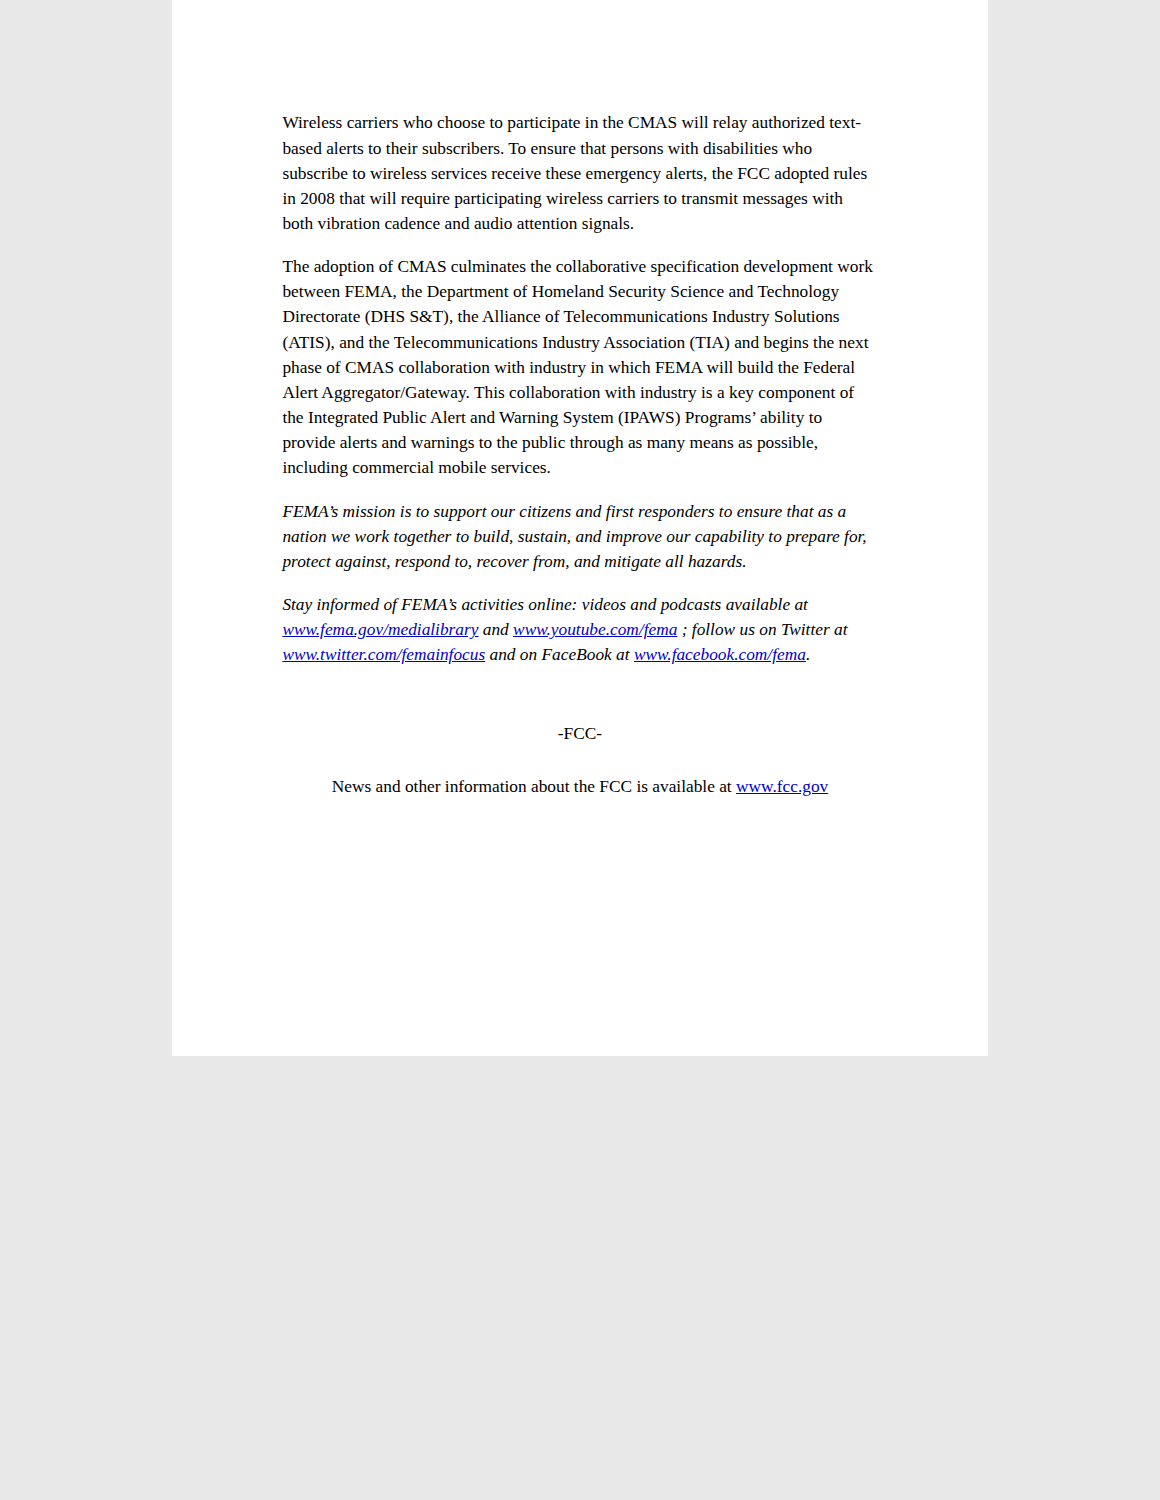Wireless carriers who choose to participate in the CMAS will relay authorized text-based alerts to their subscribers. To ensure that persons with disabilities who subscribe to wireless services receive these emergency alerts, the FCC adopted rules in 2008 that will require participating wireless carriers to transmit messages with both vibration cadence and audio attention signals.
The adoption of CMAS culminates the collaborative specification development work between FEMA, the Department of Homeland Security Science and Technology Directorate (DHS S&T), the Alliance of Telecommunications Industry Solutions (ATIS), and the Telecommunications Industry Association (TIA) and begins the next phase of CMAS collaboration with industry in which FEMA will build the Federal Alert Aggregator/Gateway. This collaboration with industry is a key component of the Integrated Public Alert and Warning System (IPAWS) Programs’ ability to provide alerts and warnings to the public through as many means as possible, including commercial mobile services.
FEMA’s mission is to support our citizens and first responders to ensure that as a nation we work together to build, sustain, and improve our capability to prepare for, protect against, respond to, recover from, and mitigate all hazards.
Stay informed of FEMA’s activities online: videos and podcasts available at www.fema.gov/medialibrary and www.youtube.com/fema ; follow us on Twitter at www.twitter.com/femainfocus and on FaceBook at www.facebook.com/fema.
-FCC-
News and other information about the FCC is available at www.fcc.gov